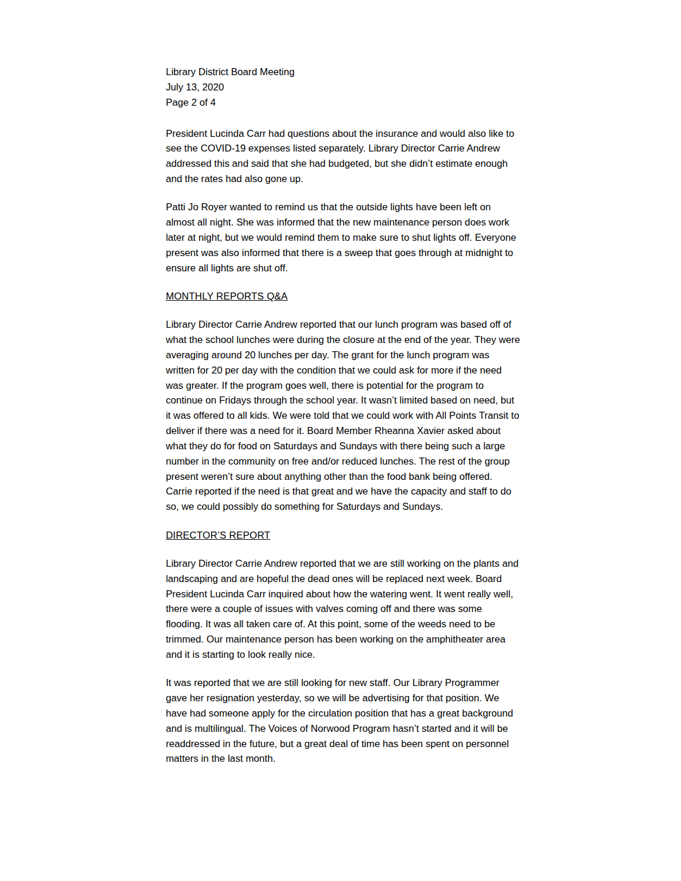Library District Board Meeting
July 13, 2020
Page 2 of 4
President Lucinda Carr had questions about the insurance and would also like to see the COVID-19 expenses listed separately. Library Director Carrie Andrew addressed this and said that she had budgeted, but she didn’t estimate enough and the rates had also gone up.
Patti Jo Royer wanted to remind us that the outside lights have been left on almost all night. She was informed that the new maintenance person does work later at night, but we would remind them to make sure to shut lights off. Everyone present was also informed that there is a sweep that goes through at midnight to ensure all lights are shut off.
Monthly Reports Q&A
Library Director Carrie Andrew reported that our lunch program was based off of what the school lunches were during the closure at the end of the year. They were averaging around 20 lunches per day. The grant for the lunch program was written for 20 per day with the condition that we could ask for more if the need was greater. If the program goes well, there is potential for the program to continue on Fridays through the school year. It wasn’t limited based on need, but it was offered to all kids. We were told that we could work with All Points Transit to deliver if there was a need for it. Board Member Rheanna Xavier asked about what they do for food on Saturdays and Sundays with there being such a large number in the community on free and/or reduced lunches. The rest of the group present weren’t sure about anything other than the food bank being offered. Carrie reported if the need is that great and we have the capacity and staff to do so, we could possibly do something for Saturdays and Sundays.
Director’s Report
Library Director Carrie Andrew reported that we are still working on the plants and landscaping and are hopeful the dead ones will be replaced next week. Board President Lucinda Carr inquired about how the watering went. It went really well, there were a couple of issues with valves coming off and there was some flooding. It was all taken care of. At this point, some of the weeds need to be trimmed. Our maintenance person has been working on the amphitheater area and it is starting to look really nice.
It was reported that we are still looking for new staff. Our Library Programmer gave her resignation yesterday, so we will be advertising for that position. We have had someone apply for the circulation position that has a great background and is multilingual. The Voices of Norwood Program hasn’t started and it will be readdressed in the future, but a great deal of time has been spent on personnel matters in the last month.